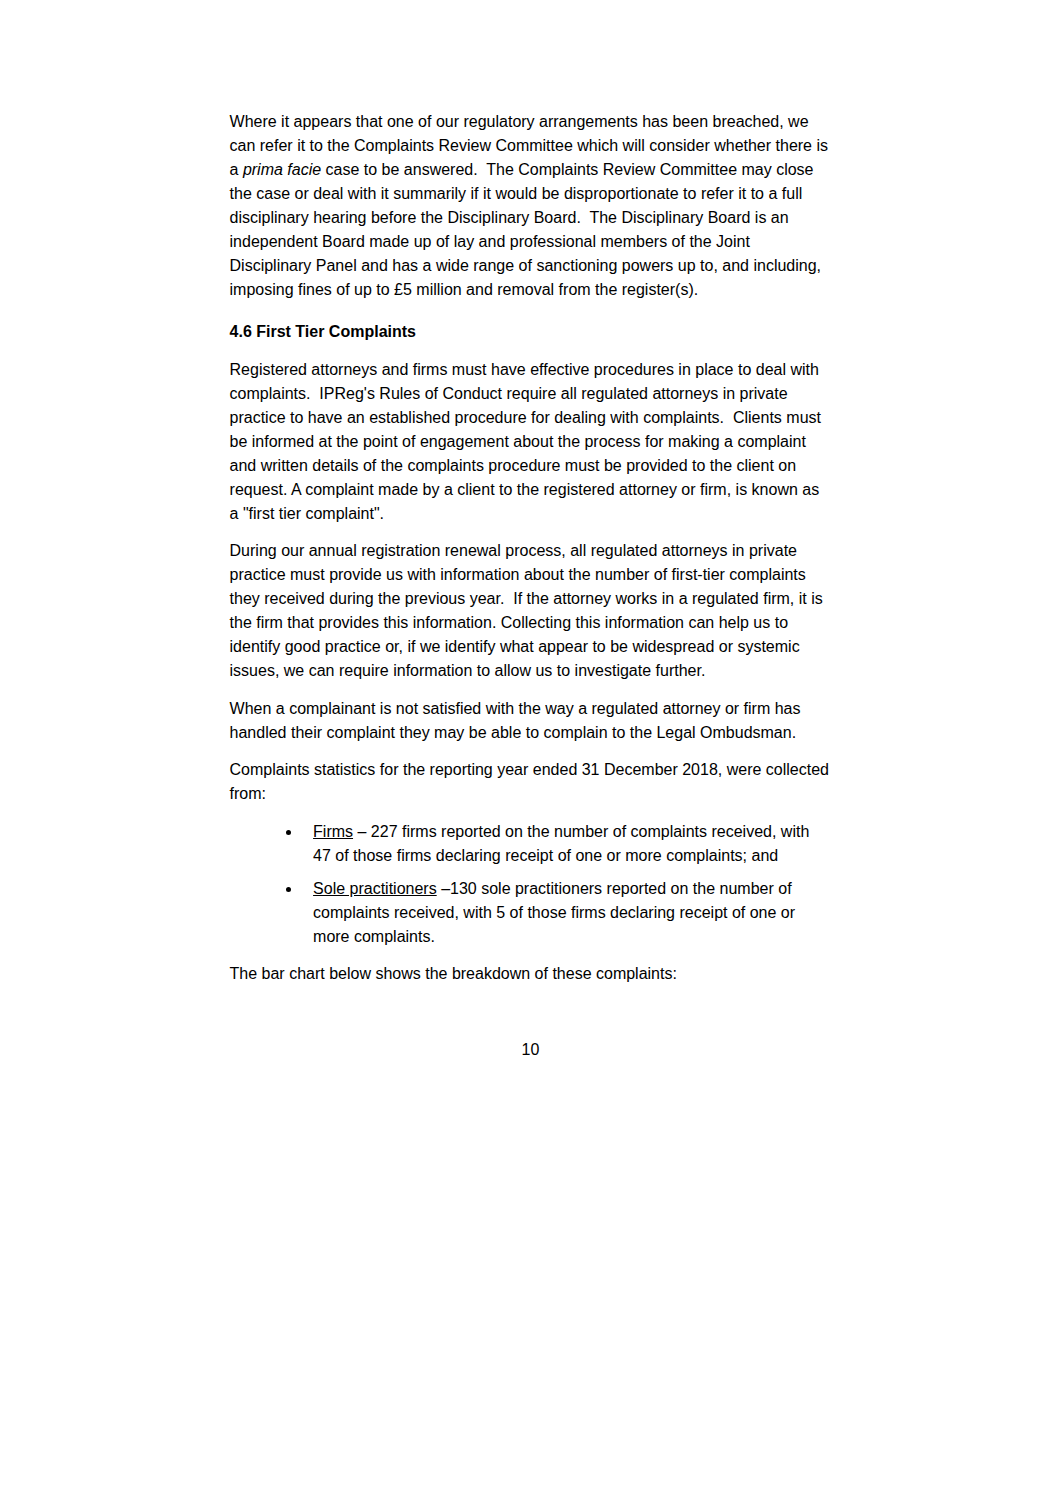Where it appears that one of our regulatory arrangements has been breached, we can refer it to the Complaints Review Committee which will consider whether there is a prima facie case to be answered. The Complaints Review Committee may close the case or deal with it summarily if it would be disproportionate to refer it to a full disciplinary hearing before the Disciplinary Board. The Disciplinary Board is an independent Board made up of lay and professional members of the Joint Disciplinary Panel and has a wide range of sanctioning powers up to, and including, imposing fines of up to £5 million and removal from the register(s).
4.6 First Tier Complaints
Registered attorneys and firms must have effective procedures in place to deal with complaints. IPReg's Rules of Conduct require all regulated attorneys in private practice to have an established procedure for dealing with complaints. Clients must be informed at the point of engagement about the process for making a complaint and written details of the complaints procedure must be provided to the client on request. A complaint made by a client to the registered attorney or firm, is known as a "first tier complaint".
During our annual registration renewal process, all regulated attorneys in private practice must provide us with information about the number of first-tier complaints they received during the previous year. If the attorney works in a regulated firm, it is the firm that provides this information. Collecting this information can help us to identify good practice or, if we identify what appear to be widespread or systemic issues, we can require information to allow us to investigate further.
When a complainant is not satisfied with the way a regulated attorney or firm has handled their complaint they may be able to complain to the Legal Ombudsman.
Complaints statistics for the reporting year ended 31 December 2018, were collected from:
Firms – 227 firms reported on the number of complaints received, with 47 of those firms declaring receipt of one or more complaints; and
Sole practitioners –130 sole practitioners reported on the number of complaints received, with 5 of those firms declaring receipt of one or more complaints.
The bar chart below shows the breakdown of these complaints:
10